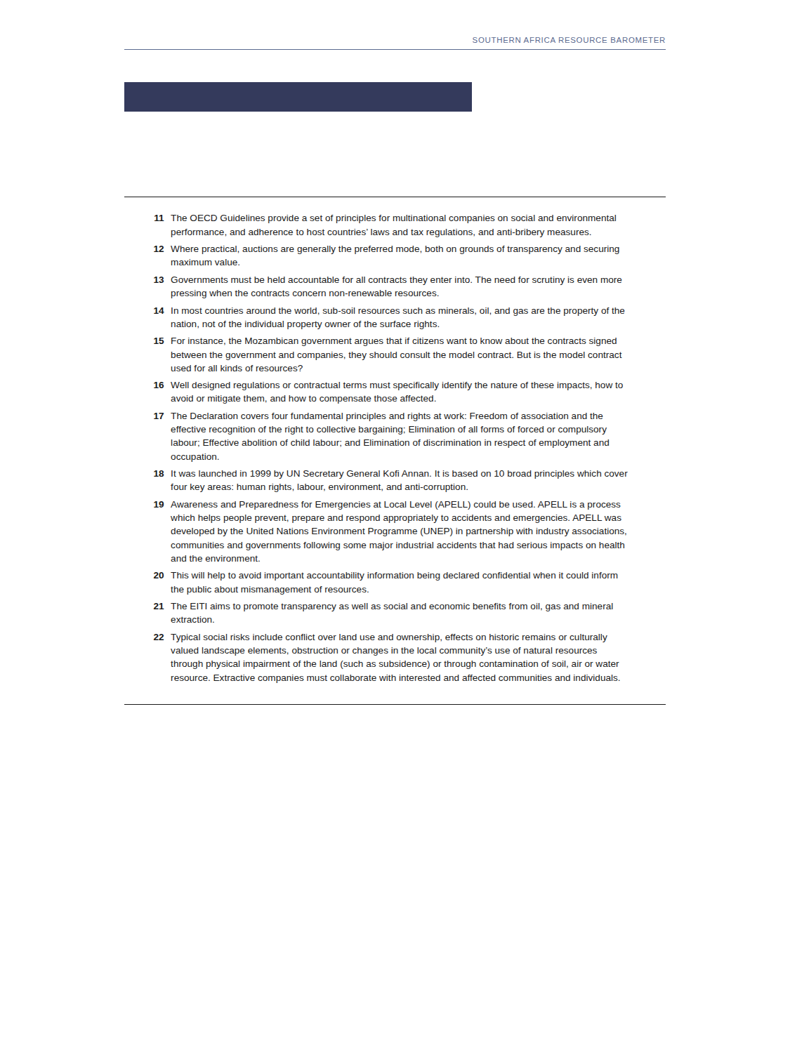Southern Africa Resource Barometer
The OECD Guidelines provide a set of principles for multinational companies on social and environmental performance, and adherence to host countries’ laws and tax regulations, and anti-bribery measures.
Where practical, auctions are generally the preferred mode, both on grounds of transparency and securing maximum value.
Governments must be held accountable for all contracts they enter into. The need for scrutiny is even more pressing when the contracts concern non-renewable resources.
In most countries around the world, sub-soil resources such as minerals, oil, and gas are the property of the nation, not of the individual property owner of the surface rights.
For instance, the Mozambican government argues that if citizens want to know about the contracts signed between the government and companies, they should consult the model contract. But is the model contract used for all kinds of resources?
Well designed regulations or contractual terms must specifically identify the nature of these impacts, how to avoid or mitigate them, and how to compensate those affected.
The Declaration covers four fundamental principles and rights at work: Freedom of association and the effective recognition of the right to collective bargaining; Elimination of all forms of forced or compulsory labour; Effective abolition of child labour; and Elimination of discrimination in respect of employment and occupation.
It was launched in 1999 by UN Secretary General Kofi Annan. It is based on 10 broad principles which cover four key areas: human rights, labour, environment, and anti-corruption.
Awareness and Preparedness for Emergencies at Local Level (APELL) could be used. APELL is a process which helps people prevent, prepare and respond appropriately to accidents and emergencies. APELL was developed by the United Nations Environment Programme (UNEP) in partnership with industry associations, communities and governments following some major industrial accidents that had serious impacts on health and the environment.
This will help to avoid important accountability information being declared confidential when it could inform the public about mismanagement of resources.
The EITI aims to promote transparency as well as social and economic benefits from oil, gas and mineral extraction.
Typical social risks include conflict over land use and ownership, effects on historic remains or culturally valued landscape elements, obstruction or changes in the local community’s use of natural resources through physical impairment of the land (such as subsidence) or through contamination of soil, air or water resource. Extractive companies must collaborate with interested and affected communities and individuals.